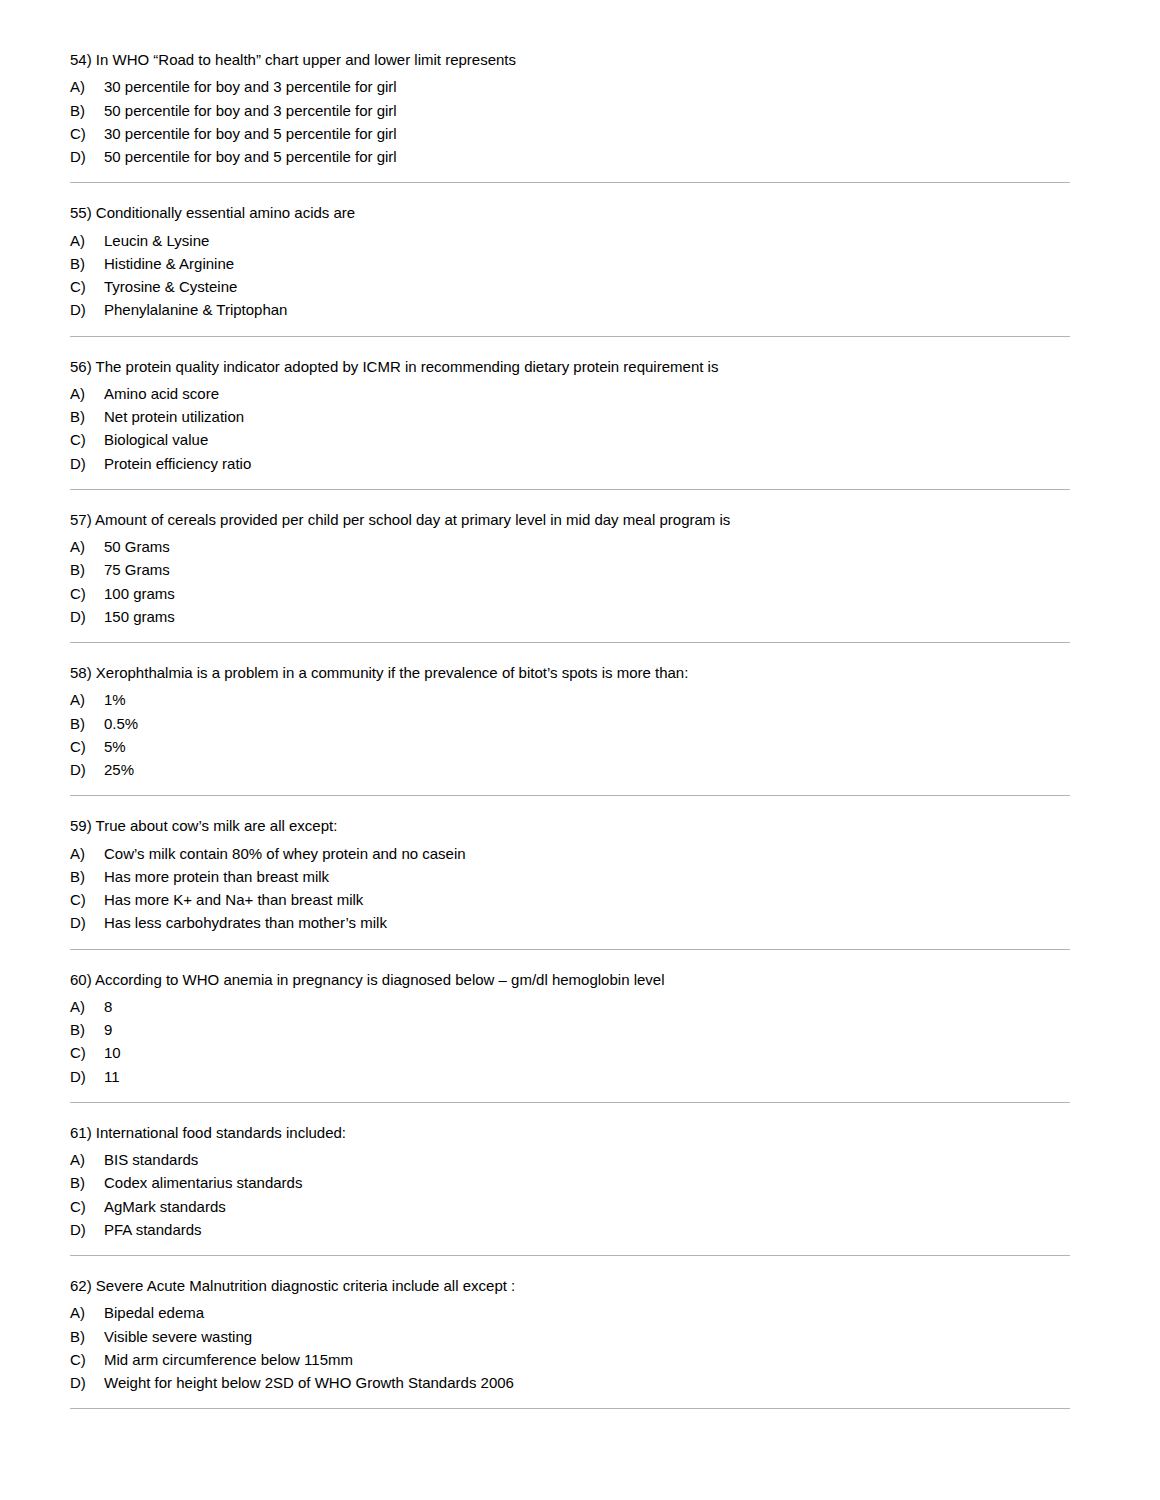54) In WHO “Road to health” chart upper and lower limit represents
A) 30 percentile for boy and 3 percentile for girl
B) 50 percentile for boy and 3 percentile for girl
C) 30 percentile for boy and 5 percentile for girl
D) 50 percentile for boy and 5 percentile for girl
55) Conditionally essential amino acids are
A) Leucin & Lysine
B) Histidine & Arginine
C) Tyrosine & Cysteine
D) Phenylalanine & Triptophan
56) The protein quality indicator adopted by ICMR in recommending dietary protein requirement is
A) Amino acid score
B) Net protein utilization
C) Biological value
D) Protein efficiency ratio
57) Amount of cereals provided per child per school day at primary level in mid day meal program is
A) 50 Grams
B) 75 Grams
C) 100 grams
D) 150 grams
58) Xerophthalmia is a problem in a community if the prevalence of bitot’s spots is more than:
A) 1%
B) 0.5%
C) 5%
D) 25%
59) True about cow’s milk are all except:
A) Cow’s milk contain 80% of whey protein and no casein
B) Has more protein than breast milk
C) Has more K+ and Na+ than breast milk
D) Has less carbohydrates than mother’s milk
60) According to WHO anemia in pregnancy is diagnosed below – gm/dl hemoglobin level
A) 8
B) 9
C) 10
D) 11
61) International food standards included:
A) BIS standards
B) Codex alimentarius standards
C) AgMark standards
D) PFA standards
62) Severe Acute Malnutrition diagnostic criteria include all except :
A) Bipedal edema
B) Visible severe wasting
C) Mid arm circumference below 115mm
D) Weight for height below 2SD of WHO Growth Standards 2006